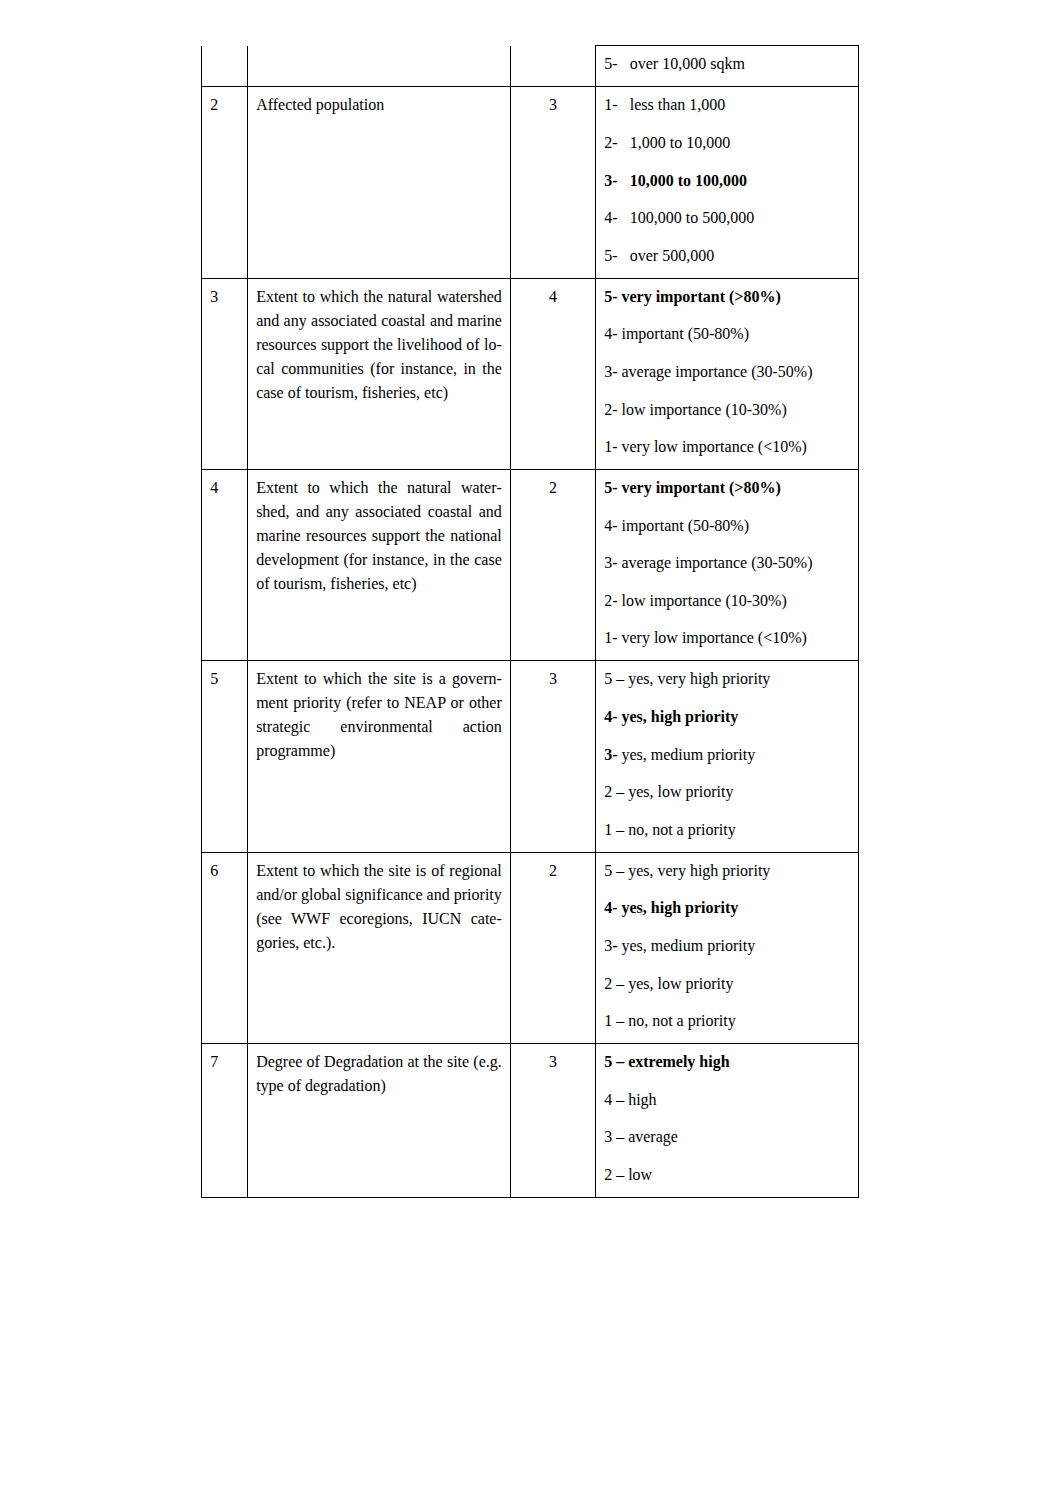| | | | 5- over 10,000 sqkm |
| 2 | Affected population | 3 | 1- less than 1,000 2- 1,000 to 10,000 3- 10,000 to 100,000 4- 100,000 to 500,000 5- over 500,000 |
| 3 | Extent to which the natural watershed and any associated coastal and marine resources support the livelihood of local communities (for instance, in the case of tourism, fisheries, etc) | 4 | 5- very important (>80%) 4- important (50-80%) 3- average importance (30-50%) 2- low importance (10-30%) 1- very low importance (<10%) |
| 4 | Extent to which the natural watershed, and any associated coastal and marine resources support the national development (for instance, in the case of tourism, fisheries, etc) | 2 | 5- very important (>80%) 4- important (50-80%) 3- average importance (30-50%) 2- low importance (10-30%) 1- very low importance (<10%) |
| 5 | Extent to which the site is a government priority (refer to NEAP or other strategic environmental action programme) | 3 | 5 – yes, very high priority 4- yes, high priority 3- yes, medium priority 2 – yes, low priority 1 – no, not a priority |
| 6 | Extent to which the site is of regional and/or global significance and priority (see WWF ecoregions, IUCN categories, etc.). | 2 | 5 – yes, very high priority 4- yes, high priority 3 - yes, medium priority 2 – yes, low priority 1 – no, not a priority |
| 7 | Degree of Degradation at the site (e.g. type of degradation) | 3 | 5 – extremely high 4 – high 3 – average 2 – low |